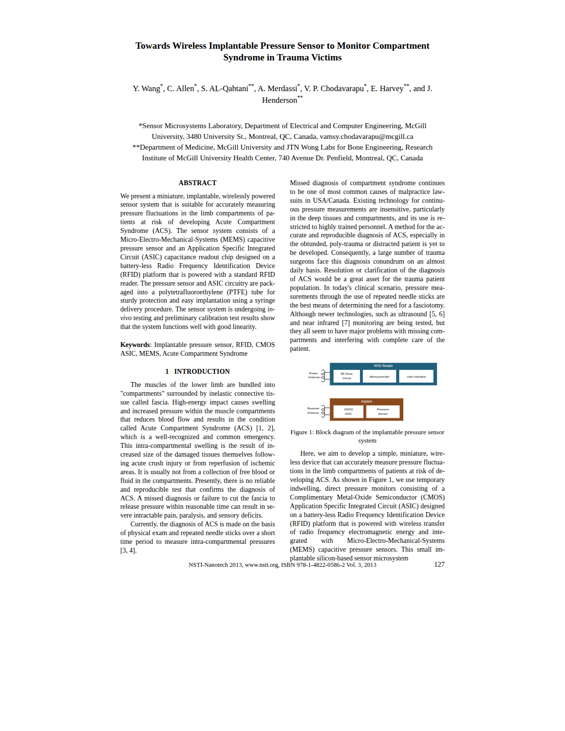Towards Wireless Implantable Pressure Sensor to Monitor Compartment Syndrome in Trauma Victims
Y. Wang*, C. Allen*, S. AL-Qahtani**, A. Merdassi*, V. P. Chodavarapu*, E. Harvey**, and J. Henderson**
*Sensor Microsystems Laboratory, Department of Electrical and Computer Engineering, McGill University, 3480 University St., Montreal, QC, Canada, vamsy.chodavarapu@mcgill.ca
**Department of Medicine, McGill University and JTN Wong Labs for Bone Engineering, Research Institute of McGill University Health Center, 740 Avenue Dr. Penfield, Montreal, QC, Canada
ABSTRACT
We present a miniature, implantable, wirelessly powered sensor system that is suitable for accurately measuring pressure fluctuations in the limb compartments of patients at risk of developing Acute Compartment Syndrome (ACS). The sensor system consists of a Micro-Electro-Mechanical-Systems (MEMS) capacitive pressure sensor and an Application Specific Integrated Circuit (ASIC) capacitance readout chip designed on a battery-less Radio Frequency Identification Device (RFID) platform that is powered with a standard RFID reader. The pressure sensor and ASIC circuitry are packaged into a polytetrafluoroethylene (PTFE) tube for sturdy protection and easy implantation using a syringe delivery procedure. The sensor system is undergoing in-vivo testing and preliminary calibration test results show that the system functions well with good linearity.
Keywords: Implantable pressure sensor, RFID, CMOS ASIC, MEMS, Acute Compartment Syndrome
1 INTRODUCTION
The muscles of the lower limb are bundled into "compartments" surrounded by inelastic connective tissue called fascia. High-energy impact causes swelling and increased pressure within the muscle compartments that reduces blood flow and results in the condition called Acute Compartment Syndrome (ACS) [1, 2], which is a well-recognized and common emergency. This intra-compartmental swelling is the result of increased size of the damaged tissues themselves following acute crush injury or from reperfusion of ischemic areas. It is usually not from a collection of free blood or fluid in the compartments. Presently, there is no reliable and reproducible test that confirms the diagnosis of ACS. A missed diagnosis or failure to cut the fascia to release pressure within reasonable time can result in severe intractable pain, paralysis, and sensory deficits.
Currently, the diagnosis of ACS is made on the basis of physical exam and repeated needle sticks over a short time period to measure intra-compartmental pressures [3, 4].
Missed diagnosis of compartment syndrome continues to be one of most common causes of malpractice lawsuits in USA/Canada. Existing technology for continuous pressure measurements are insensitive, particularly in the deep tissues and compartments, and its use is restricted to highly trained personnel. A method for the accurate and reproducible diagnosis of ACS, especially in the obtunded, poly-trauma or distracted patient is yet to be developed. Consequently, a large number of trauma surgeons face this diagnosis conundrum on an almost daily basis. Resolution or clarification of the diagnosis of ACS would be a great asset for the trauma patient population. In today's clinical scenario, pressure measurements through the use of repeated needle sticks are the best means of determining the need for a fasciotomy. Although newer technologies, such as ultrasound [5, 6] and near infrared [7] monitoring are being tested, but they all seem to have major problems with missing compartments and interfering with complete care of the patient.
RFID Reader RF Drive Circuit Microcontroller User Interface Implant CMOS ASIC Pressure Sensor Power Antenna Receiver Antenna
Figure 1: Block diagram of the implantable pressure sensor system
Here, we aim to develop a simple, miniature, wireless device that can accurately measure pressure fluctuations in the limb compartments of patients at risk of developing ACS. As shown in Figure 1, we use temporary indwelling, direct pressure monitors consisting of a Complimentary Metal-Oxide Semiconductor (CMOS) Application Specific Integrated Circuit (ASIC) designed on a battery-less Radio Frequency Identification Device (RFID) platform that is powered with wireless transfer of radio frequency electromagnetic energy and integrated with Micro-Electro-Mechanical-Systems (MEMS) capacitive pressure sensors. This small implantable silicon-based sensor microsystem
NSTI-Nanotech 2013, www.nsti.org, ISBN 978-1-4822-0586-2 Vol. 3, 2013
127